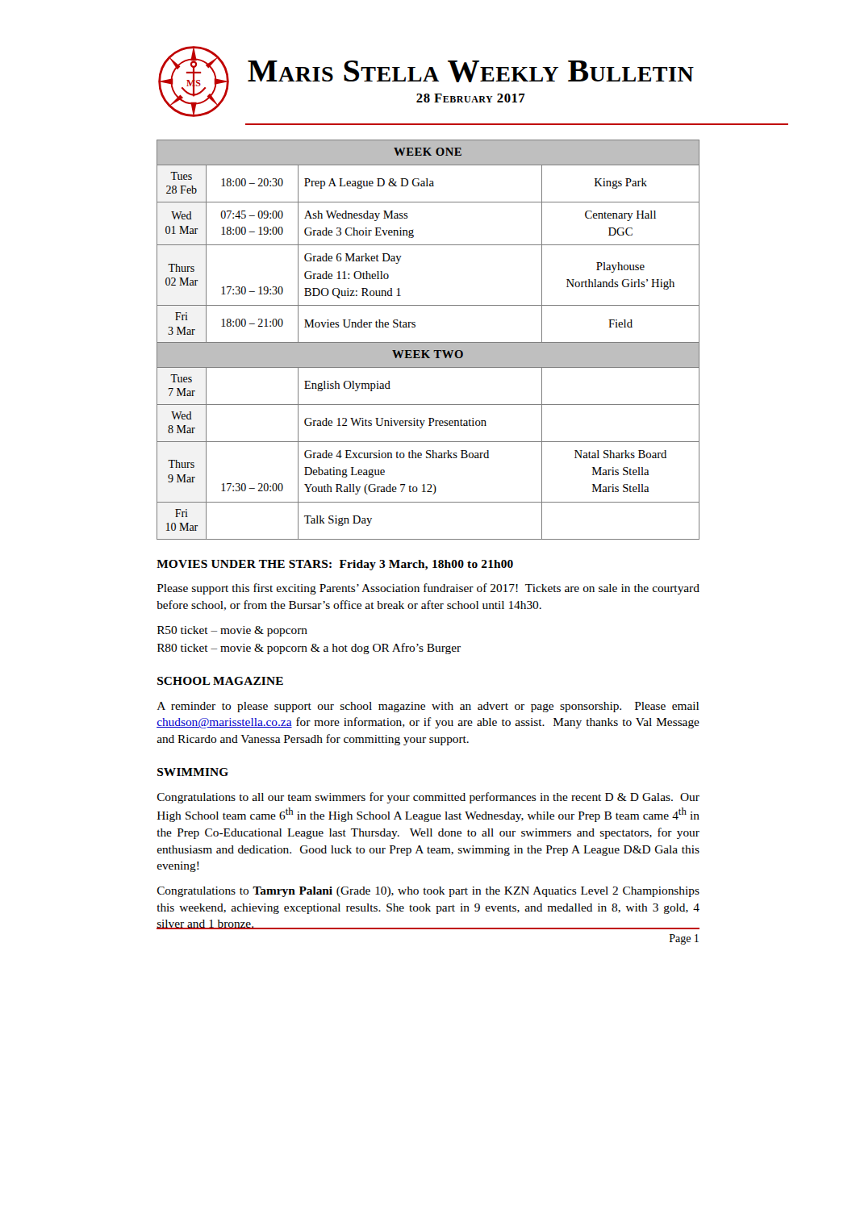MS
Maris Stella Weekly Bulletin
28 February 2017
| WEEK ONE |
| Tues 28 Feb | 18:00 – 20:30 | Prep A League D & D Gala | Kings Park |
| Wed 01 Mar | 07:45 – 09:00 18:00 – 19:00 | Ash Wednesday Mass Grade 3 Choir Evening | Centenary Hall DGC |
| Thurs 02 Mar | 17:30 – 19:30 | Grade 6 Market Day Grade 11: Othello BDO Quiz: Round 1 | Playhouse Northlands Girls’ High |
| Fri 3 Mar | 18:00 – 21:00 | Movies Under the Stars | Field |
| WEEK TWO |
| Tues 7 Mar | | English Olympiad | |
| Wed 8 Mar | | Grade 12 Wits University Presentation | |
| Thurs 9 Mar | 17:30 – 20:00 | Grade 4 Excursion to the Sharks Board Debating League Youth Rally (Grade 7 to 12) | Natal Sharks Board Maris Stella Maris Stella |
| Fri 10 Mar | | Talk Sign Day | |
MOVIES UNDER THE STARS: Friday 3 March, 18h00 to 21h00
Please support this first exciting Parents’ Association fundraiser of 2017! Tickets are on sale in the courtyard before school, or from the Bursar’s office at break or after school until 14h30.
R50 ticket – movie & popcorn
R80 ticket – movie & popcorn & a hot dog OR Afro’s Burger
SCHOOL MAGAZINE
A reminder to please support our school magazine with an advert or page sponsorship. Please email chudson@marisstella.co.za for more information, or if you are able to assist. Many thanks to Val Message and Ricardo and Vanessa Persadh for committing your support.
SWIMMING
Congratulations to all our team swimmers for your committed performances in the recent D & D Galas. Our High School team came 6th in the High School A League last Wednesday, while our Prep B team came 4th in the Prep Co-Educational League last Thursday. Well done to all our swimmers and spectators, for your enthusiasm and dedication. Good luck to our Prep A team, swimming in the Prep A League D&D Gala this evening!
Congratulations to Tamryn Palani (Grade 10), who took part in the KZN Aquatics Level 2 Championships this weekend, achieving exceptional results. She took part in 9 events, and medalled in 8, with 3 gold, 4 silver and 1 bronze.
Page 1